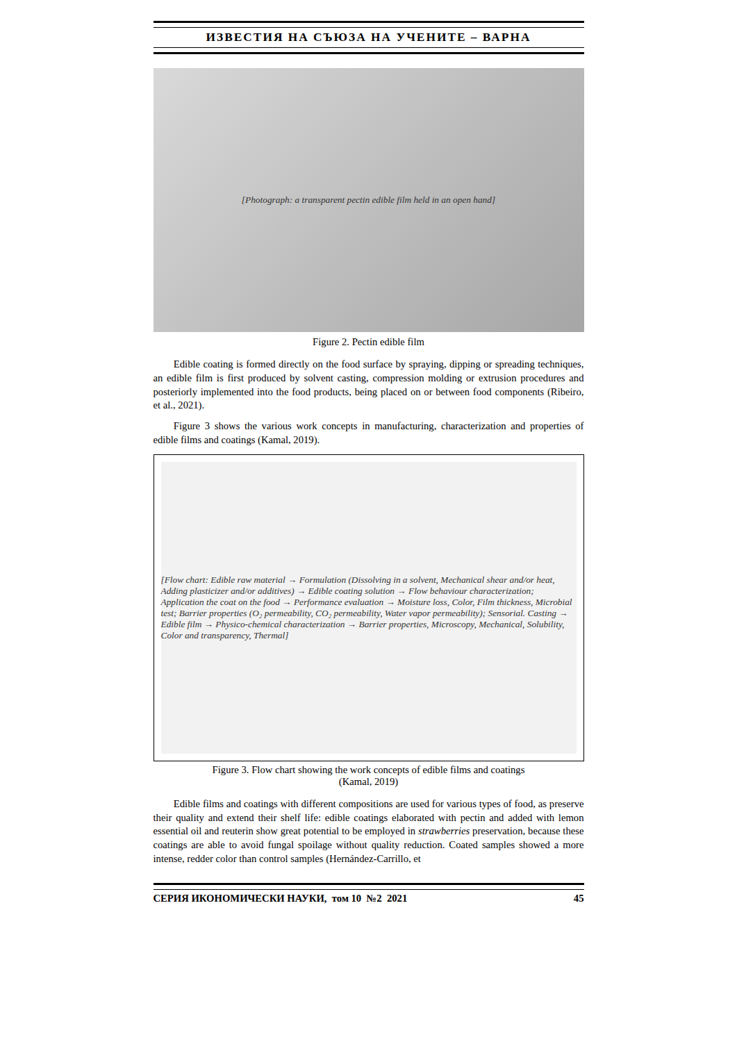ИЗВЕСТИЯ НА СЪЮЗА НА УЧЕНИТЕ – ВАРНА
[Photograph: a transparent pectin edible film held in an open hand]
Figure 2. Pectin edible film
Edible coating is formed directly on the food surface by spraying, dipping or spreading techniques, an edible film is first produced by solvent casting, compression molding or extrusion procedures and posteriorly implemented into the food products, being placed on or between food components (Ribeiro, et al., 2021).
Figure 3 shows the various work concepts in manufacturing, characterization and properties of edible films and coatings (Kamal, 2019).
[Flow chart: Edible raw material → Formulation (Dissolving in a solvent, Mechanical shear and/or heat, Adding plasticizer and/or additives) → Edible coating solution → Flow behaviour characterization; Application the coat on the food → Performance evaluation → Moisture loss, Color, Film thickness, Microbial test; Barrier properties (O₂ permeability, CO₂ permeability, Water vapor permeability); Sensorial. Casting → Edible film → Physico-chemical characterization → Barrier properties, Microscopy, Mechanical, Solubility, Color and transparency, Thermal]
Figure 3. Flow chart showing the work concepts of edible films and coatings
(Kamal, 2019)
Edible films and coatings with different compositions are used for various types of food, as preserve their quality and extend their shelf life: edible coatings elaborated with pectin and added with lemon essential oil and reuterin show great potential to be employed in strawberries preservation, because these coatings are able to avoid fungal spoilage without quality reduction. Coated samples showed a more intense, redder color than control samples (Hernández-Carrillo, et
СЕРИЯ ИКОНОМИЧЕСКИ НАУКИ, том 10 №2 2021 45